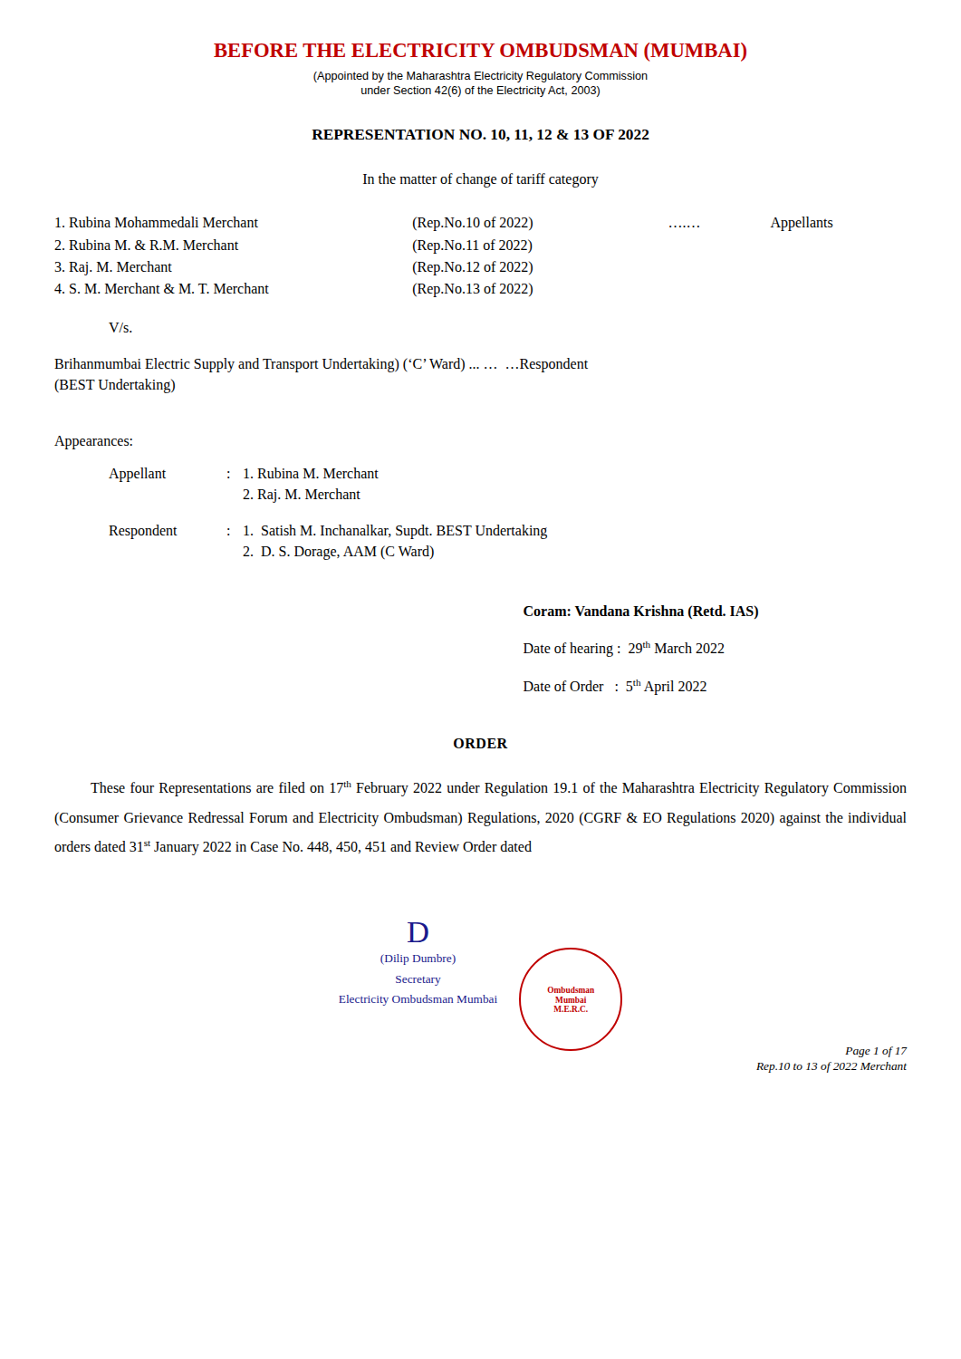BEFORE THE ELECTRICITY OMBUDSMAN (MUMBAI)
(Appointed by the Maharashtra Electricity Regulatory Commission
under Section 42(6) of the Electricity Act, 2003)
REPRESENTATION NO. 10, 11, 12 & 13 OF 2022
In the matter of change of tariff category
| 1. Rubina Mohammedali Merchant | (Rep.No.10 of 2022) | ….… | Appellants |
| 2. Rubina M. & R.M. Merchant | (Rep.No.11 of 2022) | | |
| 3. Raj. M. Merchant | (Rep.No.12 of 2022) | | |
| 4. S. M. Merchant & M. T. Merchant | (Rep.No.13 of 2022) | | |
V/s.
Brihanmumbai Electric Supply and Transport Undertaking) (‘C’ Ward) ... … …Respondent
(BEST Undertaking)
Appearances:
| Appellant | : | 1. Rubina M. Merchant 2. Raj. M. Merchant |
| Respondent | : | 1. Satish M. Inchanalkar, Supdt. BEST Undertaking 2. D. S. Dorage, AAM (C Ward) |
Coram: Vandana Krishna (Retd. IAS)
Date of hearing : 29th March 2022
Date of Order : 5th April 2022
ORDER
These four Representations are filed on 17th February 2022 under Regulation 19.1 of the Maharashtra Electricity Regulatory Commission (Consumer Grievance Redressal Forum and Electricity Ombudsman) Regulations, 2020 (CGRF & EO Regulations 2020) against the individual orders dated 31st January 2022 in Case No. 448, 450, 451 and Review Order dated
D
(Dilip Dumbre)
Secretary
Electricity Ombudsman Mumbai Ombudsman
Mumbai
M.E.R.C.
Page 1 of 17
Rep.10 to 13 of 2022 Merchant